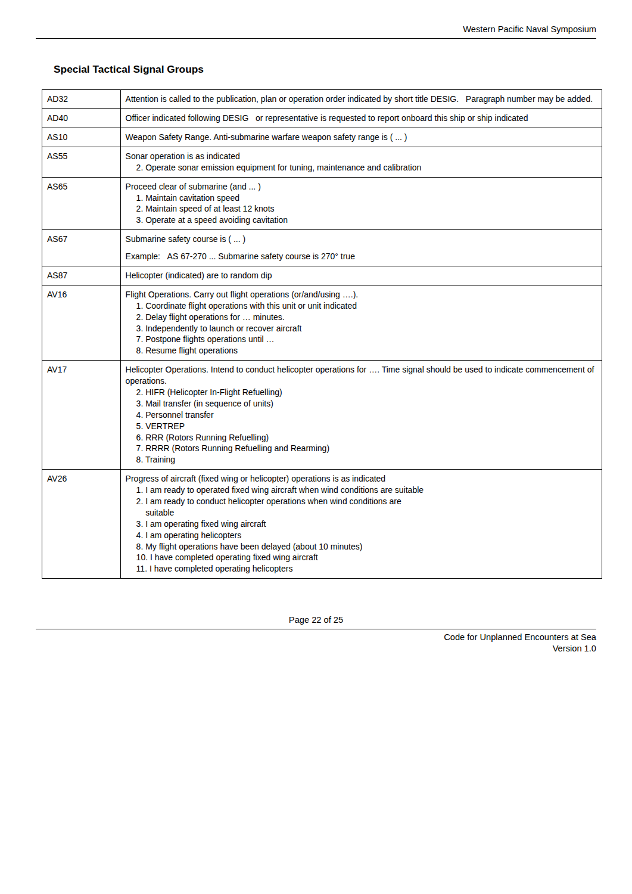Western Pacific Naval Symposium
Special Tactical Signal Groups
| AD32 | Attention is called to the publication, plan or operation order indicated by short title DESIG. Paragraph number may be added. |
| AD40 | Officer indicated following DESIG or representative is requested to report onboard this ship or ship indicated |
| AS10 | Weapon Safety Range. Anti-submarine warfare weapon safety range is ( ... ) |
| AS55 | Sonar operation is as indicated 2. Operate sonar emission equipment for tuning, maintenance and calibration |
| AS65 | Proceed clear of submarine (and ... ) 1. Maintain cavitation speed 2. Maintain speed of at least 12 knots 3. Operate at a speed avoiding cavitation |
| AS67 | Submarine safety course is ( ... ) Example: AS 67-270 ... Submarine safety course is 270° true |
| AS87 | Helicopter (indicated) are to random dip |
| AV16 | Flight Operations. Carry out flight operations (or/and/using ….). 1. Coordinate flight operations with this unit or unit indicated 2. Delay flight operations for … minutes. 3. Independently to launch or recover aircraft 7. Postpone flights operations until … 8. Resume flight operations |
| AV17 | Helicopter Operations. Intend to conduct helicopter operations for …. Time signal should be used to indicate commencement of operations. 2. HIFR (Helicopter In-Flight Refuelling) 3. Mail transfer (in sequence of units) 4. Personnel transfer 5. VERTREP 6. RRR (Rotors Running Refuelling) 7. RRRR (Rotors Running Refuelling and Rearming) 8. Training |
| AV26 | Progress of aircraft (fixed wing or helicopter) operations is as indicated 1. I am ready to operated fixed wing aircraft when wind conditions are suitable 2. I am ready to conduct helicopter operations when wind conditions are suitable 3. I am operating fixed wing aircraft 4. I am operating helicopters 8. My flight operations have been delayed (about 10 minutes) 10. I have completed operating fixed wing aircraft 11. I have completed operating helicopters |
Page 22 of 25
Code for Unplanned Encounters at Sea
Version 1.0